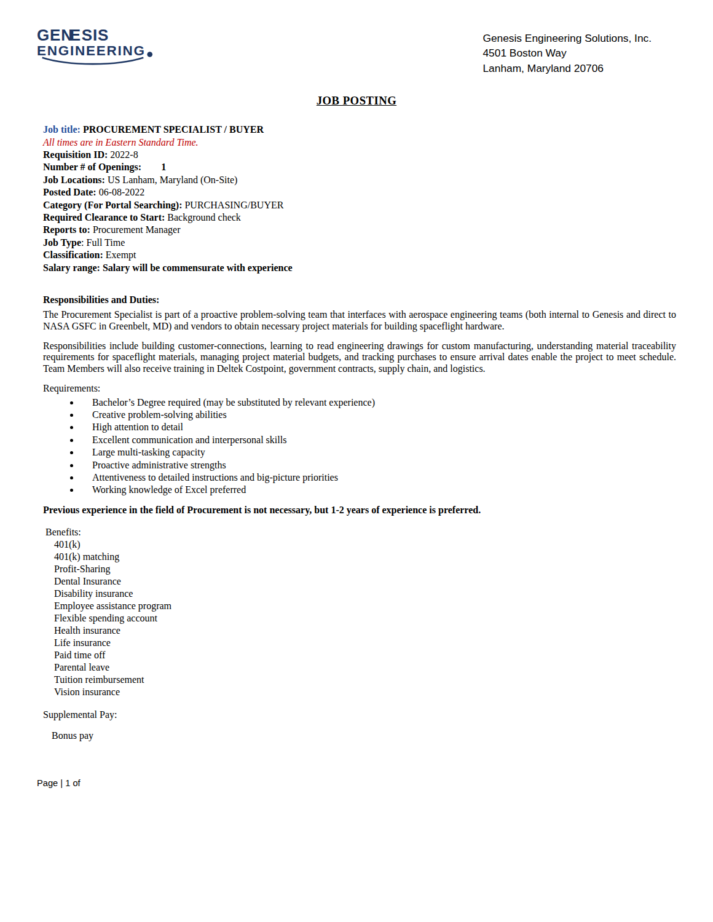GEN E SIS ENGINEERING
Genesis Engineering Solutions, Inc.
4501 Boston Way
Lanham, Maryland 20706
JOB POSTING
Job title: PROCUREMENT SPECIALIST / BUYER
All times are in Eastern Standard Time.
Requisition ID: 2022-8
Number # of Openings: 1
Job Locations: US Lanham, Maryland (On-Site)
Posted Date: 06-08-2022
Category (For Portal Searching): PURCHASING/BUYER
Required Clearance to Start: Background check
Reports to: Procurement Manager
Job Type: Full Time
Classification: Exempt
Salary range: Salary will be commensurate with experience
Responsibilities and Duties:
The Procurement Specialist is part of a proactive problem-solving team that interfaces with aerospace engineering teams (both internal to Genesis and direct to NASA GSFC in Greenbelt, MD) and vendors to obtain necessary project materials for building spaceflight hardware.
Responsibilities include building customer-connections, learning to read engineering drawings for custom manufacturing, understanding material traceability requirements for spaceflight materials, managing project material budgets, and tracking purchases to ensure arrival dates enable the project to meet schedule. Team Members will also receive training in Deltek Costpoint, government contracts, supply chain, and logistics.
Requirements:
Bachelor’s Degree required (may be substituted by relevant experience)
Creative problem-solving abilities
High attention to detail
Excellent communication and interpersonal skills
Large multi-tasking capacity
Proactive administrative strengths
Attentiveness to detailed instructions and big-picture priorities
Working knowledge of Excel preferred
Previous experience in the field of Procurement is not necessary, but 1-2 years of experience is preferred.
Benefits:
401(k)
401(k) matching
Profit-Sharing
Dental Insurance
Disability insurance
Employee assistance program
Flexible spending account
Health insurance
Life insurance
Paid time off
Parental leave
Tuition reimbursement
Vision insurance
Supplemental Pay:
Bonus pay
Page | 1 of